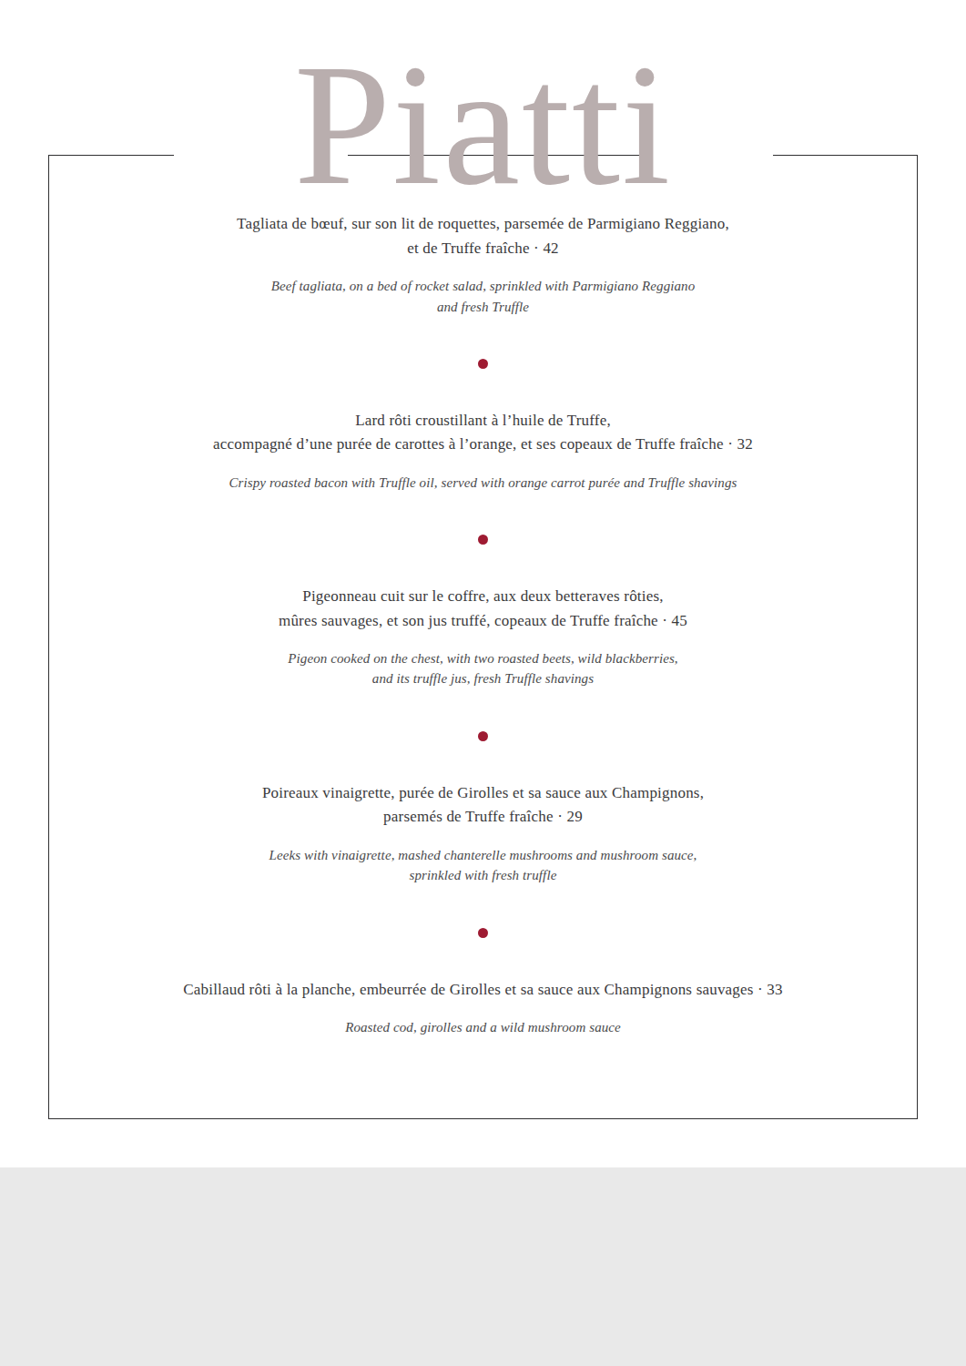Piatti
Tagliata de bœuf, sur son lit de roquettes, parsemée de Parmigiano Reggiano,
et de Truffe fraîche · 42
Beef tagliata, on a bed of rocket salad, sprinkled with Parmigiano Reggiano
and fresh Truffle
Lard rôti croustillant à l’huile de Truffe,
accompagné d’une purée de carottes à l’orange, et ses copeaux de Truffe fraîche · 32
Crispy roasted bacon with Truffle oil, served with orange carrot purée and Truffle shavings
Pigeonneau cuit sur le coffre, aux deux betteraves rôties,
mûres sauvages, et son jus truffé, copeaux de Truffe fraîche · 45
Pigeon cooked on the chest, with two roasted beets, wild blackberries,
and its truffle jus, fresh Truffle shavings
Poireaux vinaigrette, purée de Girolles et sa sauce aux Champignons,
parsemés de Truffe fraîche · 29
Leeks with vinaigrette, mashed chanterelle mushrooms and mushroom sauce,
sprinkled with fresh truffle
Cabillaud rôti à la planche, embeurrée de Girolles et sa sauce aux Champignons sauvages · 33
Roasted cod, girolles and a wild mushroom sauce